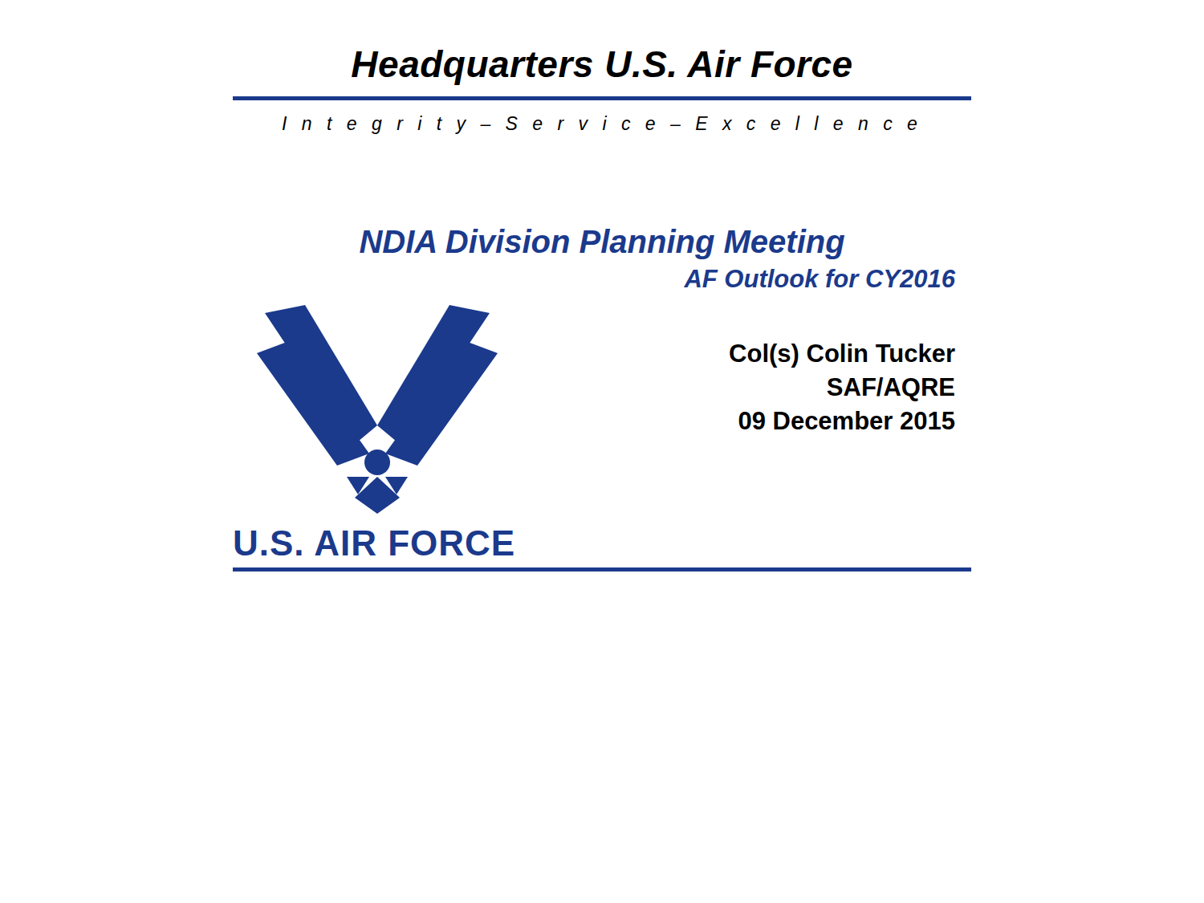Headquarters U.S. Air Force
I n t e g r i t y – S e r v i c e – E x c e l l e n c e
NDIA Division Planning Meeting
AF Outlook for CY2016
Col(s) Colin Tucker
SAF/AQRE
09 December 2015
U.S. AIR FORCE